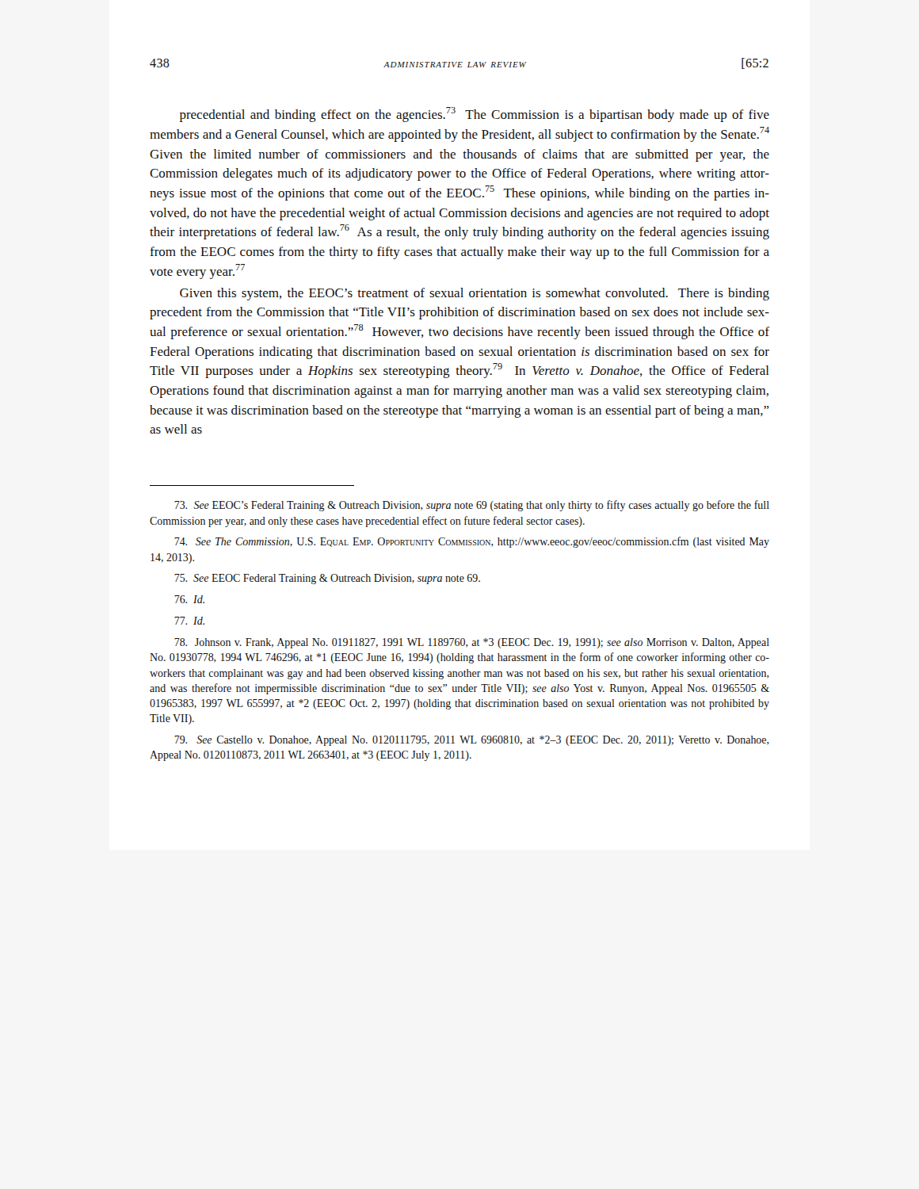438 Administrative Law Review [65:2
precedential and binding effect on the agencies.73 The Commission is a bipartisan body made up of five members and a General Counsel, which are appointed by the President, all subject to confirmation by the Senate.74 Given the limited number of commissioners and the thousands of claims that are submitted per year, the Commission delegates much of its adjudicatory power to the Office of Federal Operations, where writing attorneys issue most of the opinions that come out of the EEOC.75 These opinions, while binding on the parties involved, do not have the precedential weight of actual Commission decisions and agencies are not required to adopt their interpretations of federal law.76 As a result, the only truly binding authority on the federal agencies issuing from the EEOC comes from the thirty to fifty cases that actually make their way up to the full Commission for a vote every year.77
Given this system, the EEOC’s treatment of sexual orientation is somewhat convoluted. There is binding precedent from the Commission that “Title VII’s prohibition of discrimination based on sex does not include sexual preference or sexual orientation.”78 However, two decisions have recently been issued through the Office of Federal Operations indicating that discrimination based on sexual orientation is discrimination based on sex for Title VII purposes under a Hopkins sex stereotyping theory.79 In Veretto v. Donahoe, the Office of Federal Operations found that discrimination against a man for marrying another man was a valid sex stereotyping claim, because it was discrimination based on the stereotype that “marrying a woman is an essential part of being a man,” as well as
73. See EEOC’s Federal Training & Outreach Division, supra note 69 (stating that only thirty to fifty cases actually go before the full Commission per year, and only these cases have precedential effect on future federal sector cases).
74. See The Commission, U.S. Equal Emp. Opportunity Commission, http://www.eeoc.gov/eeoc/commission.cfm (last visited May 14, 2013).
75. See EEOC Federal Training & Outreach Division, supra note 69.
76. Id.
77. Id.
78. Johnson v. Frank, Appeal No. 01911827, 1991 WL 1189760, at *3 (EEOC Dec. 19, 1991); see also Morrison v. Dalton, Appeal No. 01930778, 1994 WL 746296, at *1 (EEOC June 16, 1994) (holding that harassment in the form of one coworker informing other coworkers that complainant was gay and had been observed kissing another man was not based on his sex, but rather his sexual orientation, and was therefore not impermissible discrimination “due to sex” under Title VII); see also Yost v. Runyon, Appeal Nos. 01965505 & 01965383, 1997 WL 655997, at *2 (EEOC Oct. 2, 1997) (holding that discrimination based on sexual orientation was not prohibited by Title VII).
79. See Castello v. Donahoe, Appeal No. 0120111795, 2011 WL 6960810, at *2–3 (EEOC Dec. 20, 2011); Veretto v. Donahoe, Appeal No. 0120110873, 2011 WL 2663401, at *3 (EEOC July 1, 2011).